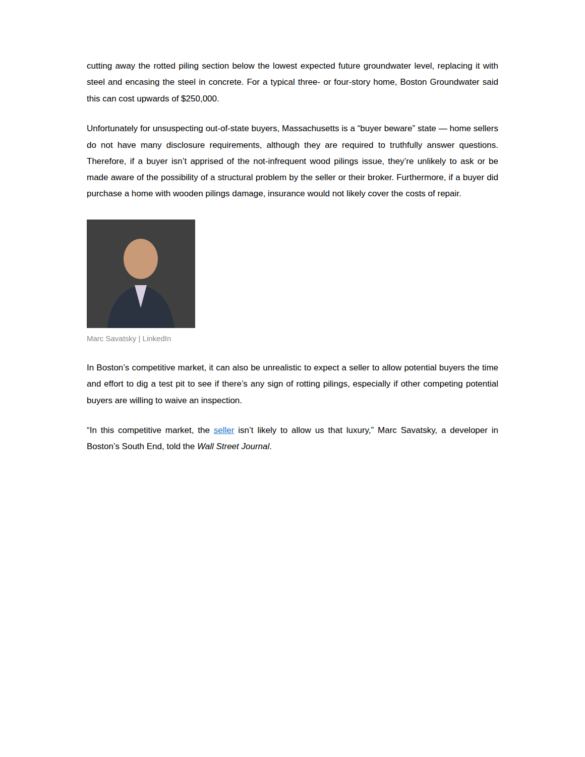cutting away the rotted piling section below the lowest expected future groundwater level, replacing it with steel and encasing the steel in concrete. For a typical three- or four-story home, Boston Groundwater said this can cost upwards of $250,000.
Unfortunately for unsuspecting out-of-state buyers, Massachusetts is a “buyer beware” state — home sellers do not have many disclosure requirements, although they are required to truthfully answer questions. Therefore, if a buyer isn’t apprised of the not-infrequent wood pilings issue, they’re unlikely to ask or be made aware of the possibility of a structural problem by the seller or their broker. Furthermore, if a buyer did purchase a home with wooden pilings damage, insurance would not likely cover the costs of repair.
Marc Savatsky | LinkedIn
In Boston’s competitive market, it can also be unrealistic to expect a seller to allow potential buyers the time and effort to dig a test pit to see if there’s any sign of rotting pilings, especially if other competing potential buyers are willing to waive an inspection.
“In this competitive market, the seller isn’t likely to allow us that luxury,” Marc Savatsky, a developer in Boston’s South End, told the Wall Street Journal.